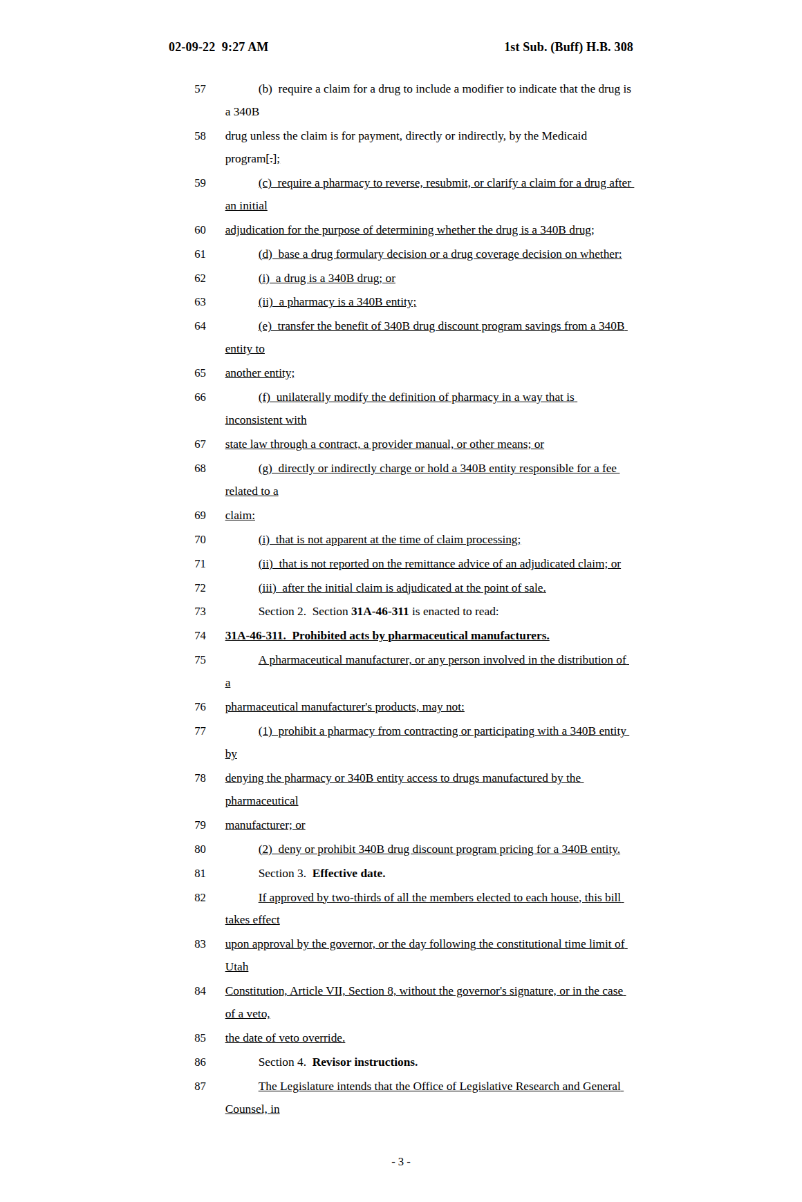02-09-22 9:27 AM
1st Sub. (Buff) H.B. 308
| 57 | (b) require a claim for a drug to include a modifier to indicate that the drug is a 340B |
| 58 | drug unless the claim is for payment, directly or indirectly, by the Medicaid program[ . ] ; |
| 59 | (c) require a pharmacy to reverse, resubmit, or clarify a claim for a drug after an initial |
| 60 | adjudication for the purpose of determining whether the drug is a 340B drug; |
| 61 | (d) base a drug formulary decision or a drug coverage decision on whether: |
| 62 | (i) a drug is a 340B drug; or |
| 63 | (ii) a pharmacy is a 340B entity; |
| 64 | (e) transfer the benefit of 340B drug discount program savings from a 340B entity to |
| 65 | another entity; |
| 66 | (f) unilaterally modify the definition of pharmacy in a way that is inconsistent with |
| 67 | state law through a contract, a provider manual, or other means; or |
| 68 | (g) directly or indirectly charge or hold a 340B entity responsible for a fee related to a |
| 69 | claim: |
| 70 | (i) that is not apparent at the time of claim processing; |
| 71 | (ii) that is not reported on the remittance advice of an adjudicated claim; or |
| 72 | (iii) after the initial claim is adjudicated at the point of sale. |
| 73 | Section 2. Section 31A-46-311 is enacted to read: |
| 74 | 31A-46-311. Prohibited acts by pharmaceutical manufacturers. |
| 75 | A pharmaceutical manufacturer, or any person involved in the distribution of a |
| 76 | pharmaceutical manufacturer's products, may not: |
| 77 | (1) prohibit a pharmacy from contracting or participating with a 340B entity by |
| 78 | denying the pharmacy or 340B entity access to drugs manufactured by the pharmaceutical |
| 79 | manufacturer; or |
| 80 | (2) deny or prohibit 340B drug discount program pricing for a 340B entity. |
| 81 | Section 3. Effective date. |
| 82 | If approved by two-thirds of all the members elected to each house, this bill takes effect |
| 83 | upon approval by the governor, or the day following the constitutional time limit of Utah |
| 84 | Constitution, Article VII, Section 8, without the governor's signature, or in the case of a veto, |
| 85 | the date of veto override. |
| 86 | Section 4. Revisor instructions. |
| 87 | The Legislature intends that the Office of Legislative Research and General Counsel, in |
- 3 -